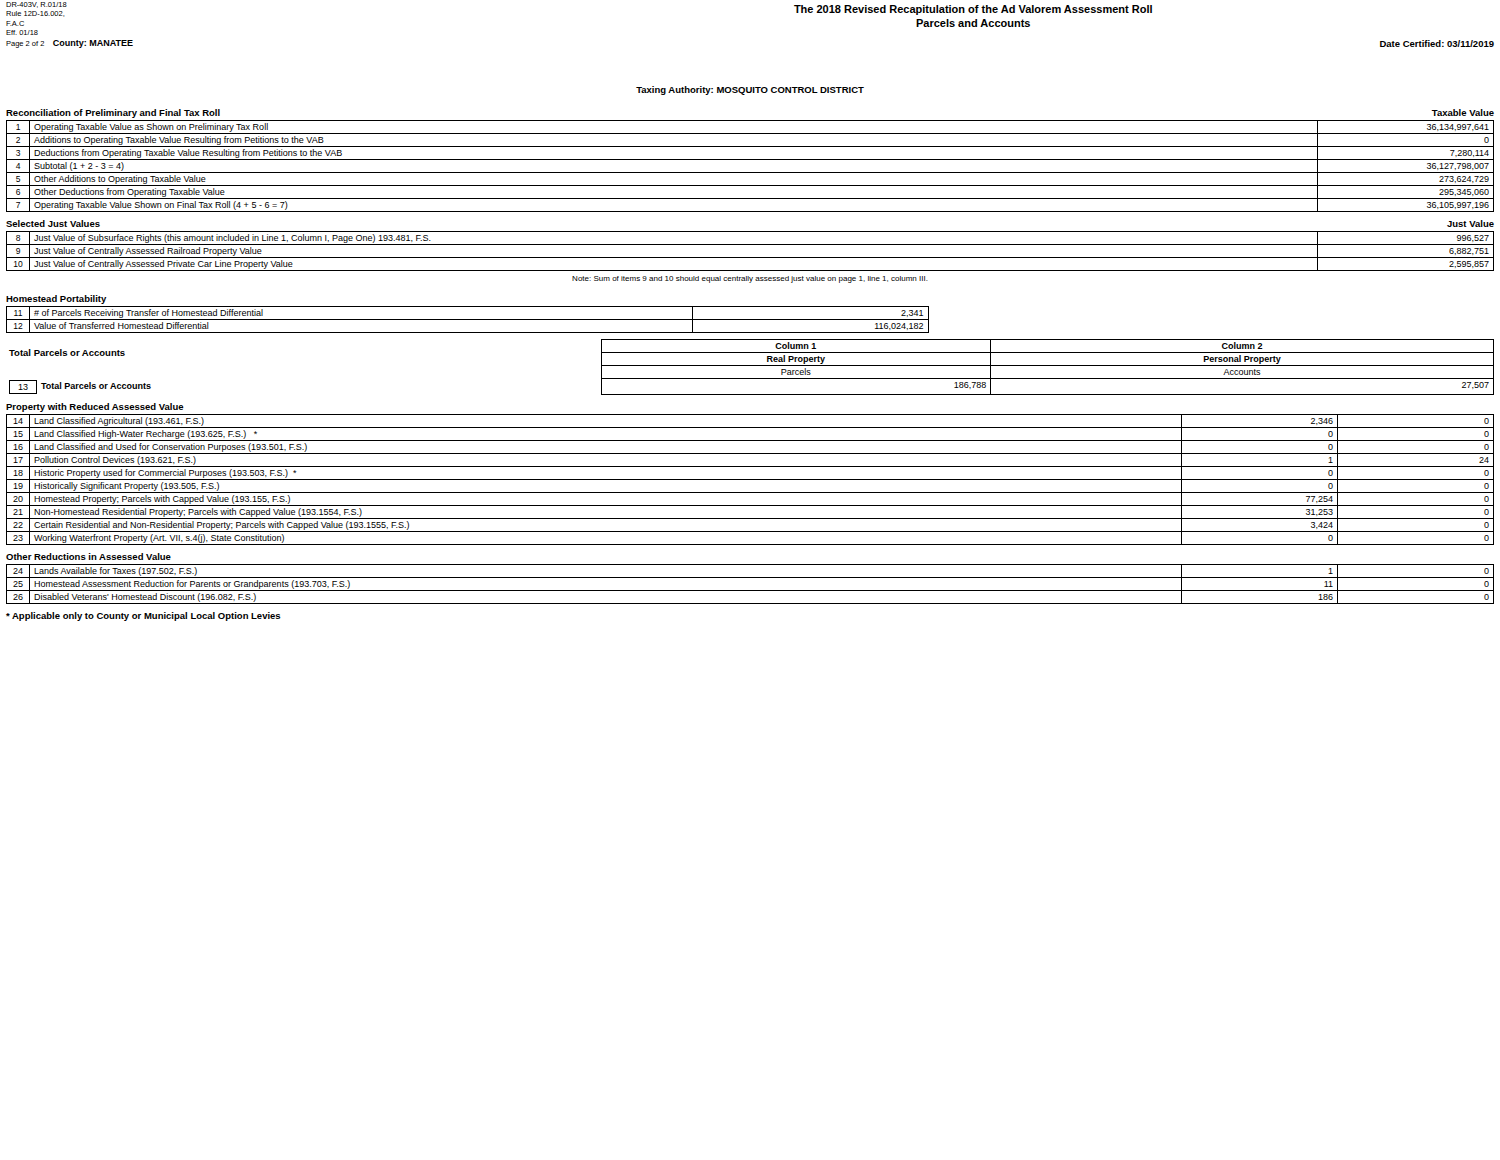DR-403V, R.01/18
Rule 12D-16.002,
F.A.C
Eff. 01/18
Page 2 of 2 County: MANATEE
The 2018 Revised Recapitulation of the Ad Valorem Assessment Roll
Parcels and Accounts
Date Certified: 03/11/2019
Taxing Authority: MOSQUITO CONTROL DISTRICT
Reconciliation of Preliminary and Final Tax Roll
Taxable Value
| 1 | Operating Taxable Value as Shown on Preliminary Tax Roll | 36,134,997,641 |
| 2 | Additions to Operating Taxable Value Resulting from Petitions to the VAB | 0 |
| 3 | Deductions from Operating Taxable Value Resulting from Petitions to the VAB | 7,280,114 |
| 4 | Subtotal (1 + 2 - 3 = 4) | 36,127,798,007 |
| 5 | Other Additions to Operating Taxable Value | 273,624,729 |
| 6 | Other Deductions from Operating Taxable Value | 295,345,060 |
| 7 | Operating Taxable Value Shown on Final Tax Roll (4 + 5 - 6 = 7) | 36,105,997,196 |
Selected Just Values
Just Value
| 8 | Just Value of Subsurface Rights (this amount included in Line 1, Column I, Page One) 193.481, F.S. | 996,527 |
| 9 | Just Value of Centrally Assessed Railroad Property Value | 6,882,751 |
| 10 | Just Value of Centrally Assessed Private Car Line Property Value | 2,595,857 |
Note: Sum of items 9 and 10 should equal centrally assessed just value on page 1, line 1, column III.
Homestead Portability
| 11 | # of Parcels Receiving Transfer of Homestead Differential | 2,341 |
| 12 | Value of Transferred Homestead Differential | 116,024,182 |
| Total Parcels or Accounts | Column 1 | Column 2 |
| Real Property | Personal Property |
| | Parcels | Accounts |
| / 13 / Total Parcels or Accounts / | 186,788 | 27,507 |
Property with Reduced Assessed Value
| 14 | Land Classified Agricultural (193.461, F.S.) | 2,346 | 0 |
| 15 | Land Classified High-Water Recharge (193.625, F.S.) * | 0 | 0 |
| 16 | Land Classified and Used for Conservation Purposes (193.501, F.S.) | 0 | 0 |
| 17 | Pollution Control Devices (193.621, F.S.) | 1 | 24 |
| 18 | Historic Property used for Commercial Purposes (193.503, F.S.) * | 0 | 0 |
| 19 | Historically Significant Property (193.505, F.S.) | 0 | 0 |
| 20 | Homestead Property; Parcels with Capped Value (193.155, F.S.) | 77,254 | 0 |
| 21 | Non-Homestead Residential Property; Parcels with Capped Value (193.1554, F.S.) | 31,253 | 0 |
| 22 | Certain Residential and Non-Residential Property; Parcels with Capped Value (193.1555, F.S.) | 3,424 | 0 |
| 23 | Working Waterfront Property (Art. VII, s.4(j), State Constitution) | 0 | 0 |
Other Reductions in Assessed Value
| 24 | Lands Available for Taxes (197.502, F.S.) | 1 | 0 |
| 25 | Homestead Assessment Reduction for Parents or Grandparents (193.703, F.S.) | 11 | 0 |
| 26 | Disabled Veterans' Homestead Discount (196.082, F.S.) | 186 | 0 |
* Applicable only to County or Municipal Local Option Levies